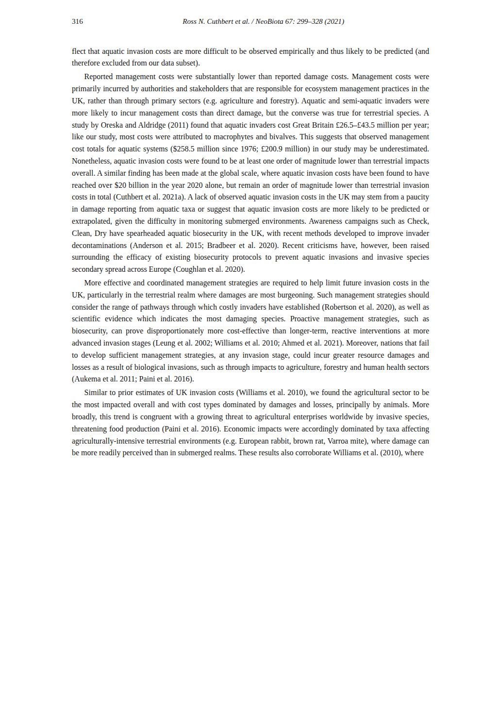316 Ross N. Cuthbert et al. / NeoBiota 67: 299–328 (2021)
flect that aquatic invasion costs are more difficult to be observed empirically and thus likely to be predicted (and therefore excluded from our data subset).
Reported management costs were substantially lower than reported damage costs. Management costs were primarily incurred by authorities and stakeholders that are responsible for ecosystem management practices in the UK, rather than through primary sectors (e.g. agriculture and forestry). Aquatic and semi-aquatic invaders were more likely to incur management costs than direct damage, but the converse was true for terrestrial species. A study by Oreska and Aldridge (2011) found that aquatic invaders cost Great Britain £26.5–£43.5 million per year; like our study, most costs were attributed to macrophytes and bivalves. This suggests that observed management cost totals for aquatic systems ($258.5 million since 1976; £200.9 million) in our study may be underestimated. Nonetheless, aquatic invasion costs were found to be at least one order of magnitude lower than terrestrial impacts overall. A similar finding has been made at the global scale, where aquatic invasion costs have been found to have reached over $20 billion in the year 2020 alone, but remain an order of magnitude lower than terrestrial invasion costs in total (Cuthbert et al. 2021a). A lack of observed aquatic invasion costs in the UK may stem from a paucity in damage reporting from aquatic taxa or suggest that aquatic invasion costs are more likely to be predicted or extrapolated, given the difficulty in monitoring submerged environments. Awareness campaigns such as Check, Clean, Dry have spearheaded aquatic biosecurity in the UK, with recent methods developed to improve invader decontaminations (Anderson et al. 2015; Bradbeer et al. 2020). Recent criticisms have, however, been raised surrounding the efficacy of existing biosecurity protocols to prevent aquatic invasions and invasive species secondary spread across Europe (Coughlan et al. 2020).
More effective and coordinated management strategies are required to help limit future invasion costs in the UK, particularly in the terrestrial realm where damages are most burgeoning. Such management strategies should consider the range of pathways through which costly invaders have established (Robertson et al. 2020), as well as scientific evidence which indicates the most damaging species. Proactive management strategies, such as biosecurity, can prove disproportionately more cost-effective than longer-term, reactive interventions at more advanced invasion stages (Leung et al. 2002; Williams et al. 2010; Ahmed et al. 2021). Moreover, nations that fail to develop sufficient management strategies, at any invasion stage, could incur greater resource damages and losses as a result of biological invasions, such as through impacts to agriculture, forestry and human health sectors (Aukema et al. 2011; Paini et al. 2016).
Similar to prior estimates of UK invasion costs (Williams et al. 2010), we found the agricultural sector to be the most impacted overall and with cost types dominated by damages and losses, principally by animals. More broadly, this trend is congruent with a growing threat to agricultural enterprises worldwide by invasive species, threatening food production (Paini et al. 2016). Economic impacts were accordingly dominated by taxa affecting agriculturally-intensive terrestrial environments (e.g. European rabbit, brown rat, Varroa mite), where damage can be more readily perceived than in submerged realms. These results also corroborate Williams et al. (2010), where